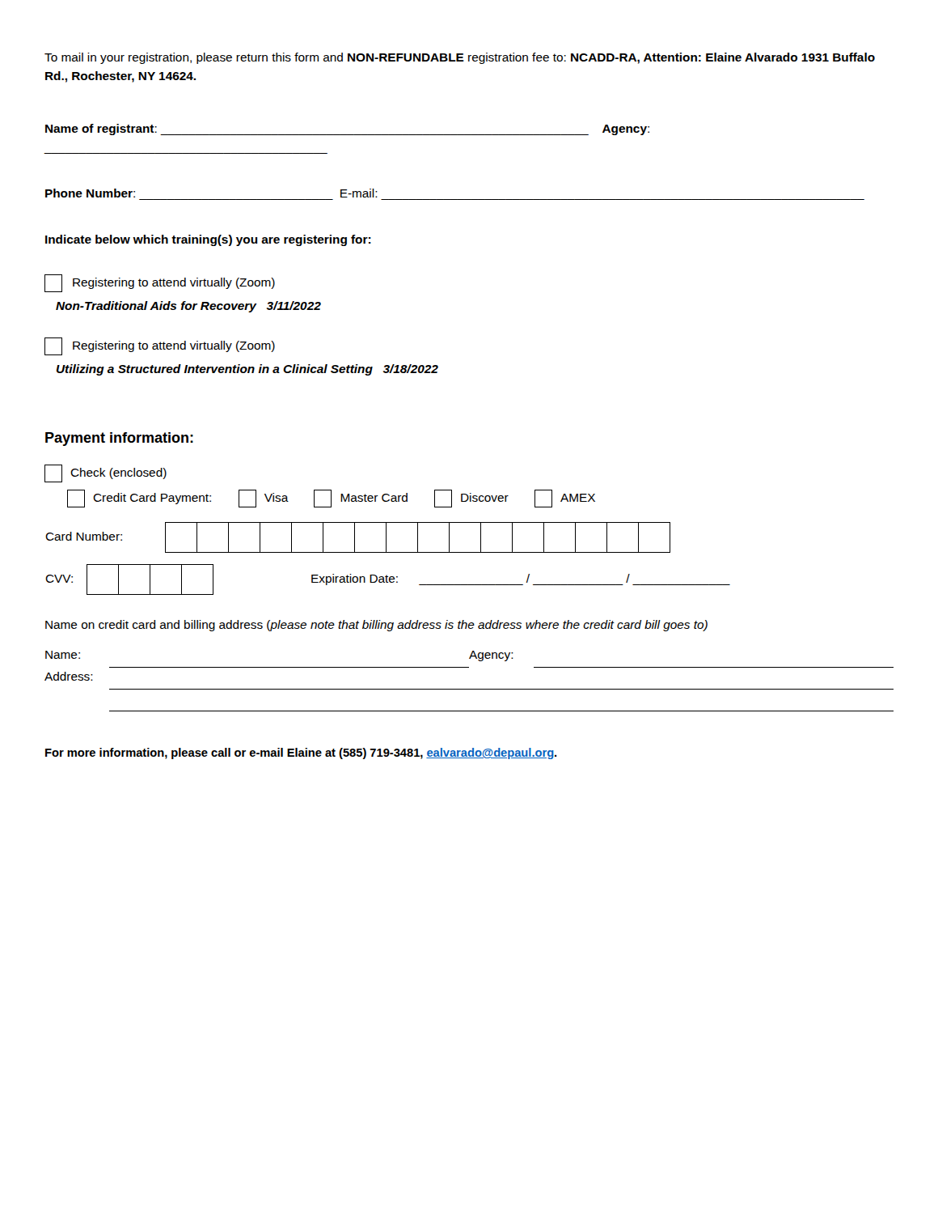To mail in your registration, please return this form and NON-REFUNDABLE registration fee to: NCADD-RA, Attention: Elaine Alvarado 1931 Buffalo Rd., Rochester, NY 14624.
Name of registrant: ______________________________________________________________ Agency: _________________________________________
Phone Number: ____________________________ E-mail: ______________________________________________________________________
Indicate below which training(s) you are registering for:
Registering to attend virtually (Zoom)
Non-Traditional Aids for Recovery 3/11/2022
Registering to attend virtually (Zoom)
Utilizing a Structured Intervention in a Clinical Setting 3/18/2022
Payment information:
Check (enclosed)
Credit Card Payment: Visa Master Card Discover AMEX
| Card Number: | | | | | | | | | | | | | | | | |
| CVV: | | | | | Expiration Date: _______________ / _____________ / ______________ |
Name on credit card and billing address (please note that billing address is the address where the credit card bill goes to)
| Name: | | Agency: | |
| Address: | |
For more information, please call or e-mail Elaine at (585) 719-3481, ealvarado@depaul.org.